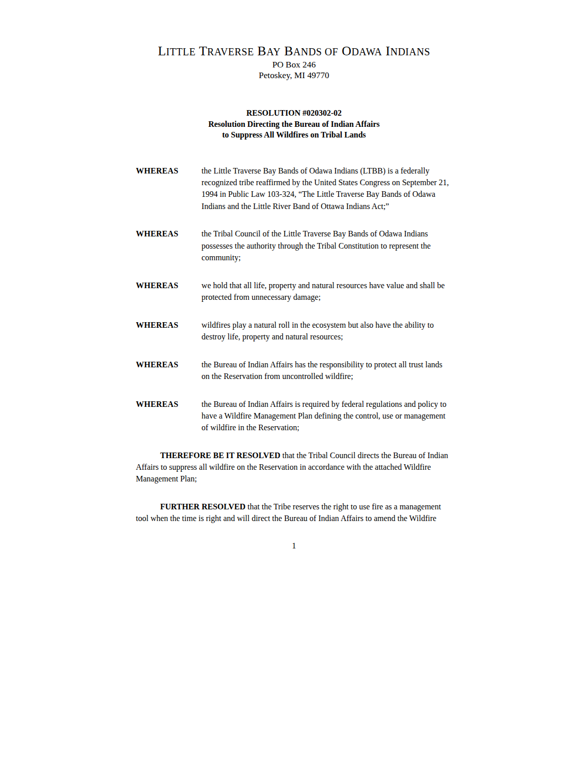LITTLE TRAVERSE BAY BANDS OF ODAWA INDIANS
PO Box 246
Petoskey, MI 49770
RESOLUTION #020302-02
Resolution Directing the Bureau of Indian Affairs
to Suppress All Wildfires on Tribal Lands
WHEREAS
the Little Traverse Bay Bands of Odawa Indians (LTBB) is a federally recognized tribe reaffirmed by the United States Congress on September 21, 1994 in Public Law 103-324, “The Little Traverse Bay Bands of Odawa Indians and the Little River Band of Ottawa Indians Act;”
WHEREAS
the Tribal Council of the Little Traverse Bay Bands of Odawa Indians possesses the authority through the Tribal Constitution to represent the community;
WHEREAS
we hold that all life, property and natural resources have value and shall be protected from unnecessary damage;
WHEREAS
wildfires play a natural roll in the ecosystem but also have the ability to destroy life, property and natural resources;
WHEREAS
the Bureau of Indian Affairs has the responsibility to protect all trust lands on the Reservation from uncontrolled wildfire;
WHEREAS
the Bureau of Indian Affairs is required by federal regulations and policy to have a Wildfire Management Plan defining the control, use or management of wildfire in the Reservation;
THEREFORE BE IT RESOLVED that the Tribal Council directs the Bureau of Indian Affairs to suppress all wildfire on the Reservation in accordance with the attached Wildfire Management Plan;
FURTHER RESOLVED that the Tribe reserves the right to use fire as a management tool when the time is right and will direct the Bureau of Indian Affairs to amend the Wildfire
1